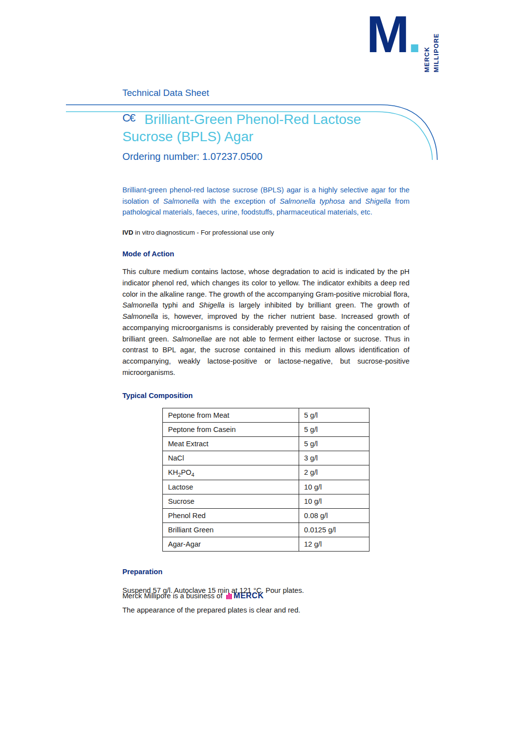M.
MERCK MILLIPORE
Technical Data Sheet
C€ Brilliant-Green Phenol-Red Lactose Sucrose (BPLS) Agar
Ordering number: 1.07237.0500
Brilliant-green phenol-red lactose sucrose (BPLS) agar is a highly selective agar for the isolation of Salmonella with the exception of Salmonella typhosa and Shigella from pathological materials, faeces, urine, foodstuffs, pharmaceutical materials, etc.
IVD in vitro diagnosticum - For professional use only
Mode of Action
This culture medium contains lactose, whose degradation to acid is indicated by the pH indicator phenol red, which changes its color to yellow. The indicator exhibits a deep red color in the alkaline range. The growth of the accompanying Gram-positive microbial flora, Salmonella typhi and Shigella is largely inhibited by brilliant green. The growth of Salmonella is, however, improved by the richer nutrient base. Increased growth of accompanying microorganisms is considerably prevented by raising the concentration of brilliant green. Salmonellae are not able to ferment either lactose or sucrose. Thus in contrast to BPL agar, the sucrose contained in this medium allows identification of accompanying, weakly lactose-positive or lactose-negative, but sucrose-positive microorganisms.
Typical Composition
| Peptone from Meat | 5 g/l |
| Peptone from Casein | 5 g/l |
| Meat Extract | 5 g/l |
| NaCl | 3 g/l |
| KH 2 PO 4 | 2 g/l |
| Lactose | 10 g/l |
| Sucrose | 10 g/l |
| Phenol Red | 0.08 g/l |
| Brilliant Green | 0.0125 g/l |
| Agar-Agar | 12 g/l |
Preparation
Suspend 57 g/l. Autoclave 15 min at 121 °C. Pour plates.
The appearance of the prepared plates is clear and red.
Merck Millipore is a business of MERCK